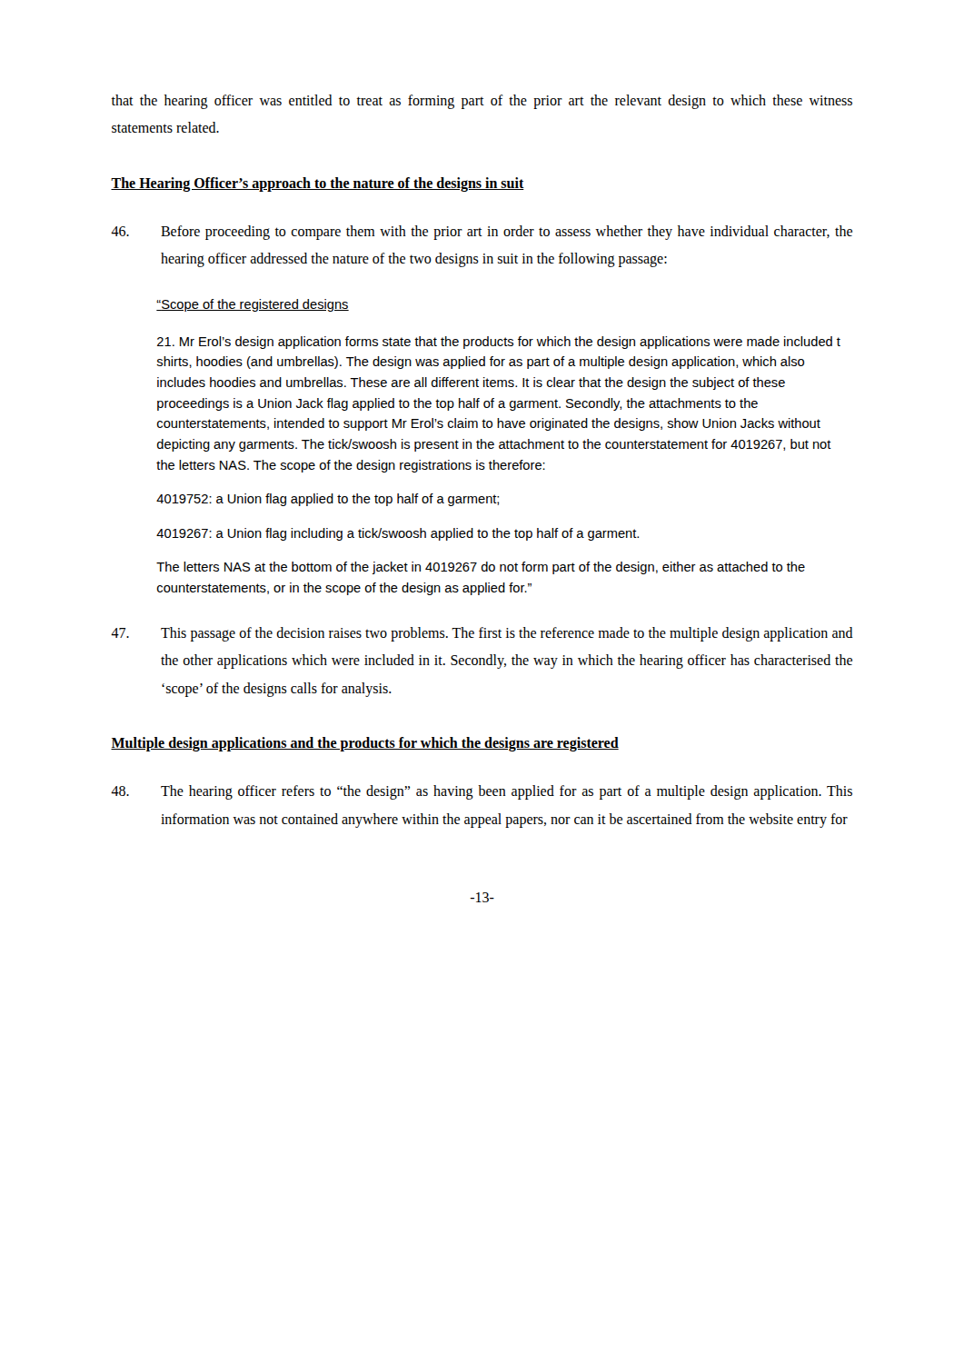that the hearing officer was entitled to treat as forming part of the prior art the relevant design to which these witness statements related.
The Hearing Officer’s approach to the nature of the designs in suit
46.
Before proceeding to compare them with the prior art in order to assess whether they have individual character, the hearing officer addressed the nature of the two designs in suit in the following passage:
“Scope of the registered designs
21. Mr Erol’s design application forms state that the products for which the design applications were made included t shirts, hoodies (and umbrellas). The design was applied for as part of a multiple design application, which also includes hoodies and umbrellas. These are all different items. It is clear that the design the subject of these proceedings is a Union Jack flag applied to the top half of a garment. Secondly, the attachments to the counterstatements, intended to support Mr Erol’s claim to have originated the designs, show Union Jacks without depicting any garments. The tick/swoosh is present in the attachment to the counterstatement for 4019267, but not the letters NAS. The scope of the design registrations is therefore:
4019752: a Union flag applied to the top half of a garment;
4019267: a Union flag including a tick/swoosh applied to the top half of a garment.
The letters NAS at the bottom of the jacket in 4019267 do not form part of the design, either as attached to the counterstatements, or in the scope of the design as applied for.”
47.
This passage of the decision raises two problems. The first is the reference made to the multiple design application and the other applications which were included in it. Secondly, the way in which the hearing officer has characterised the ‘scope’ of the designs calls for analysis.
Multiple design applications and the products for which the designs are registered
48.
The hearing officer refers to “the design” as having been applied for as part of a multiple design application. This information was not contained anywhere within the appeal papers, nor can it be ascertained from the website entry for
-13-